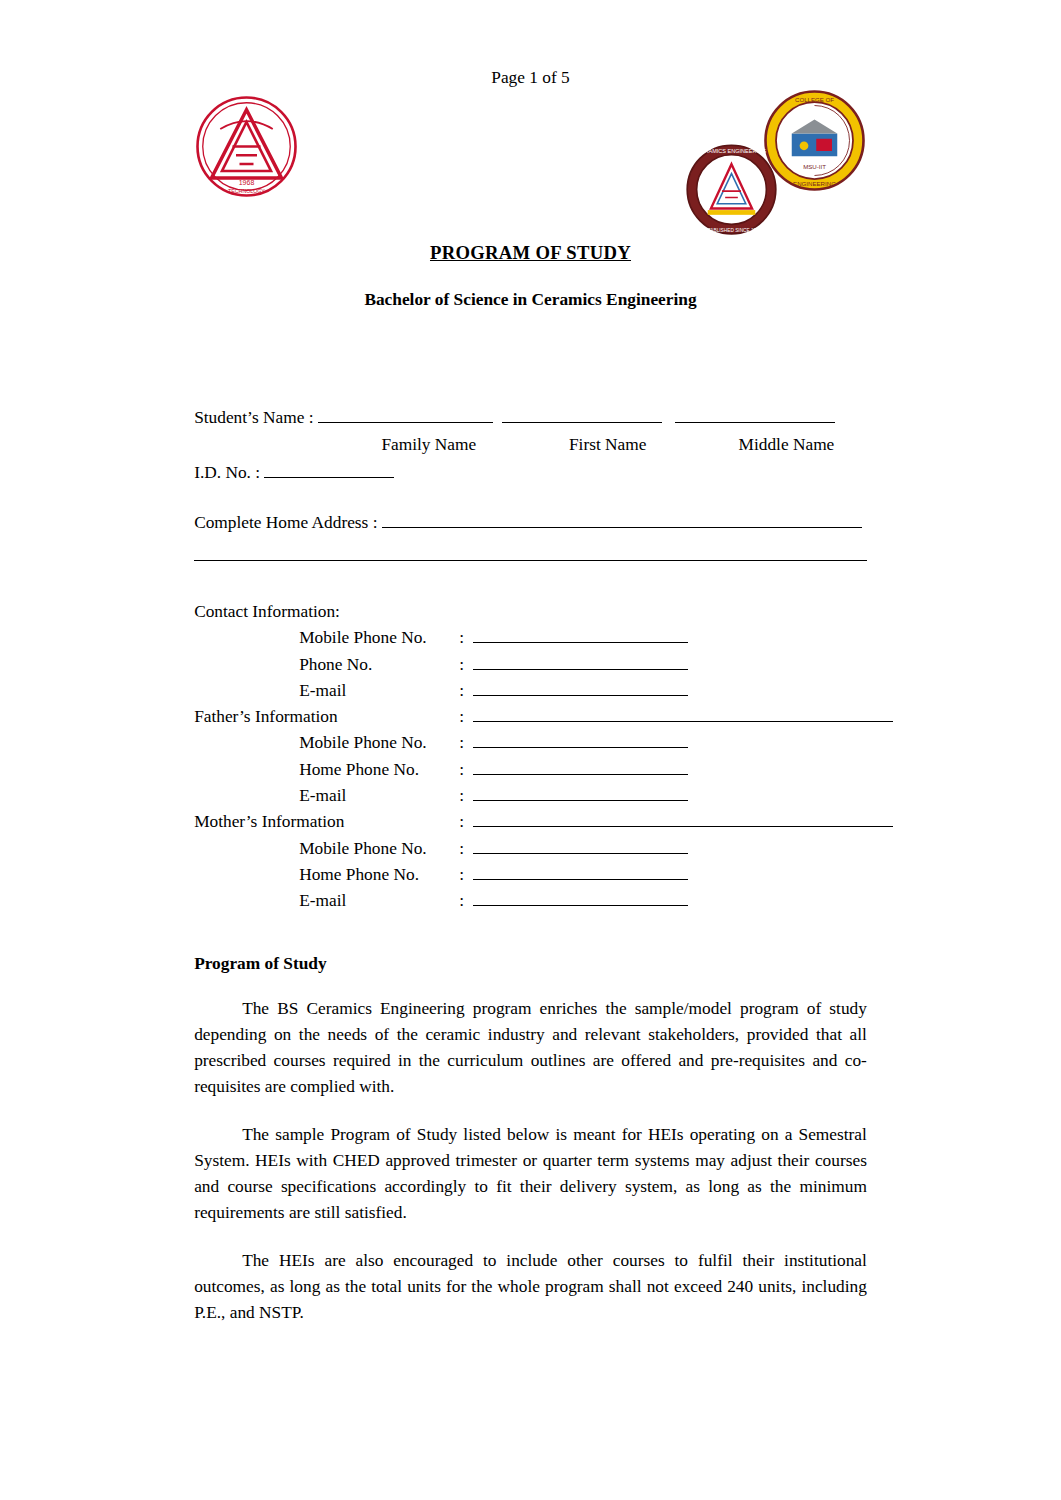Page 1 of 5
1968 TECHNOLOGY COLLEGE OF ENGINEERING MSU-IIT CERAMICS ENGINEERING ESTABLISHED SINCE 1985
PROGRAM OF STUDY
Bachelor of Science in Ceramics Engineering
Student’s Name :
Family Name First Name Middle Name
I.D. No. :
Complete Home Address :
Contact Information:
Mobile Phone No.:
Phone No.:
E-mail:
Father’s Information:
Mobile Phone No.:
Home Phone No.:
E-mail:
Mother’s Information:
Mobile Phone No.:
Home Phone No.:
E-mail:
Program of Study
The BS Ceramics Engineering program enriches the sample/model program of study depending on the needs of the ceramic industry and relevant stakeholders, provided that all prescribed courses required in the curriculum outlines are offered and pre-requisites and co-requisites are complied with.
The sample Program of Study listed below is meant for HEIs operating on a Semestral System. HEIs with CHED approved trimester or quarter term systems may adjust their courses and course specifications accordingly to fit their delivery system, as long as the minimum requirements are still satisfied.
The HEIs are also encouraged to include other courses to fulfil their institutional outcomes, as long as the total units for the whole program shall not exceed 240 units, including P.E., and NSTP.